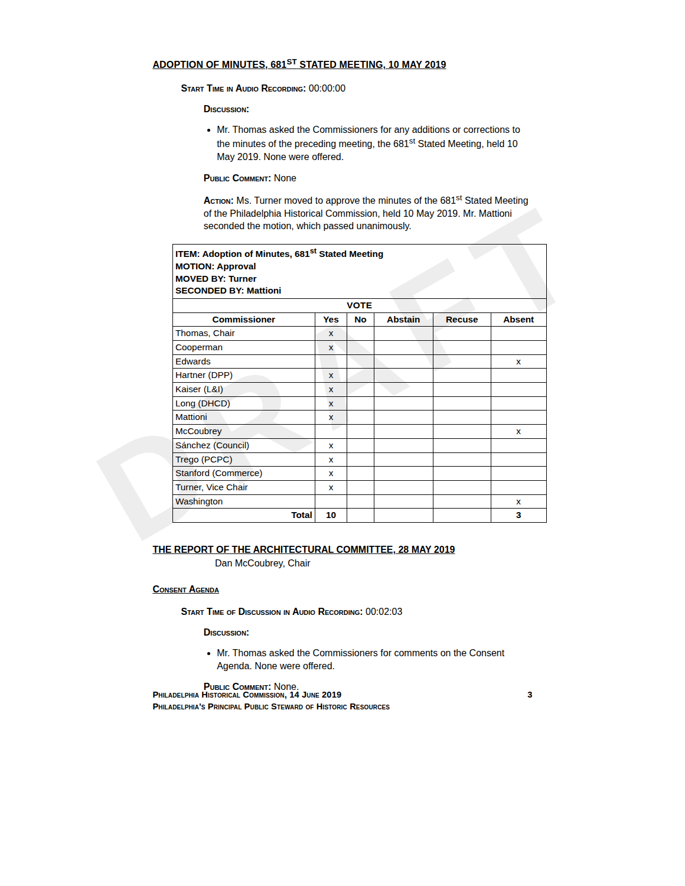DRAFT
Adoption of Minutes, 681st Stated Meeting, 10 May 2019
Start Time in Audio Recording: 00:00:00
Discussion:
Mr. Thomas asked the Commissioners for any additions or corrections to the minutes of the preceding meeting, the 681st Stated Meeting, held 10 May 2019. None were offered.
Public Comment: None
Action: Ms. Turner moved to approve the minutes of the 681st Stated Meeting of the Philadelphia Historical Commission, held 10 May 2019. Mr. Mattioni seconded the motion, which passed unanimously.
| ITEM: Adoption of Minutes, 681 st Stated Meeting |
| MOTION: Approval |
| MOVED BY: Turner |
| SECONDED BY: Mattioni |
| VOTE |
| Commissioner | Yes | No | Abstain | Recuse | Absent |
| Thomas, Chair | x | | | | |
| Cooperman | x | | | | |
| Edwards | | | | | x |
| Hartner (DPP) | x | | | | |
| Kaiser (L&I) | x | | | | |
| Long (DHCD) | x | | | | |
| Mattioni | x | | | | |
| McCoubrey | | | | | x |
| Sánchez (Council) | x | | | | |
| Trego (PCPC) | x | | | | |
| Stanford (Commerce) | x | | | | |
| Turner, Vice Chair | x | | | | |
| Washington | | | | | x |
| Total | 10 | | | | 3 |
The Report of the Architectural Committee, 28 May 2019
Dan McCoubrey, Chair
Consent Agenda
Start Time of Discussion in Audio Recording: 00:02:03
Discussion:
Mr. Thomas asked the Commissioners for comments on the Consent Agenda. None were offered.
Public Comment: None.
Philadelphia Historical Commission, 14 June 2019 3
Philadelphia's Principal Public Steward of Historic Resources